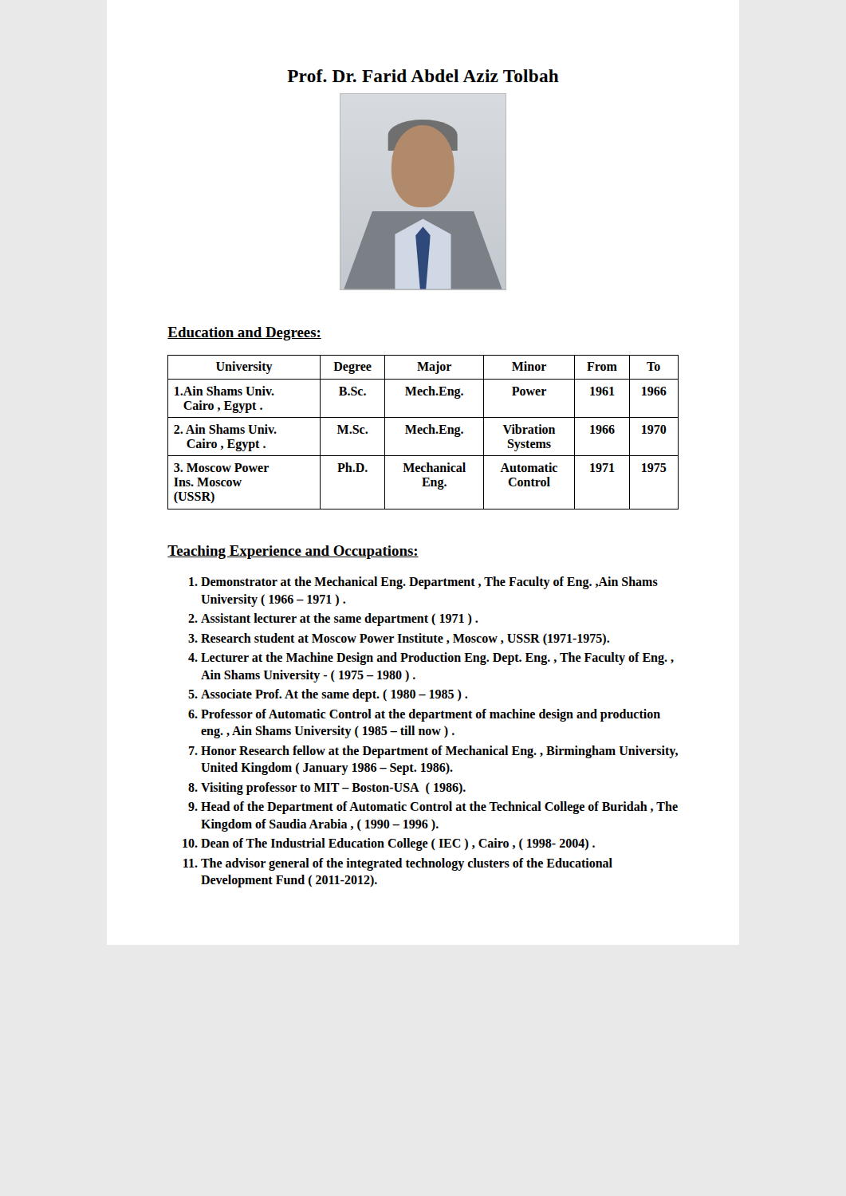Prof. Dr. Farid Abdel Aziz Tolbah
Education and Degrees:
| University | Degree | Major | Minor | From | To |
| --- | --- | --- | --- | --- | --- |
| 1.Ain Shams Univ. Cairo , Egypt . | B.Sc. | Mech.Eng. | Power | 1961 | 1966 |
| 2. Ain Shams Univ. Cairo , Egypt . | M.Sc. | Mech.Eng. | Vibration Systems | 1966 | 1970 |
| 3. Moscow Power Ins. Moscow (USSR) | Ph.D. | Mechanical Eng. | Automatic Control | 1971 | 1975 |
Teaching Experience and Occupations:
Demonstrator at the Mechanical Eng. Department , The Faculty of Eng. ,Ain Shams University ( 1966 – 1971 ) .
Assistant lecturer at the same department ( 1971 ) .
Research student at Moscow Power Institute , Moscow , USSR (1971-1975).
Lecturer at the Machine Design and Production Eng. Dept. Eng. , The Faculty of Eng. , Ain Shams University - ( 1975 – 1980 ) .
Associate Prof. At the same dept. ( 1980 – 1985 ) .
Professor of Automatic Control at the department of machine design and production eng. , Ain Shams University ( 1985 – till now ) .
Honor Research fellow at the Department of Mechanical Eng. , Birmingham University, United Kingdom ( January 1986 – Sept. 1986).
Visiting professor to MIT – Boston-USA ( 1986).
Head of the Department of Automatic Control at the Technical College of Buridah , The Kingdom of Saudia Arabia , ( 1990 – 1996 ).
Dean of The Industrial Education College ( IEC ) , Cairo , ( 1998- 2004) .
The advisor general of the integrated technology clusters of the Educational Development Fund ( 2011-2012).